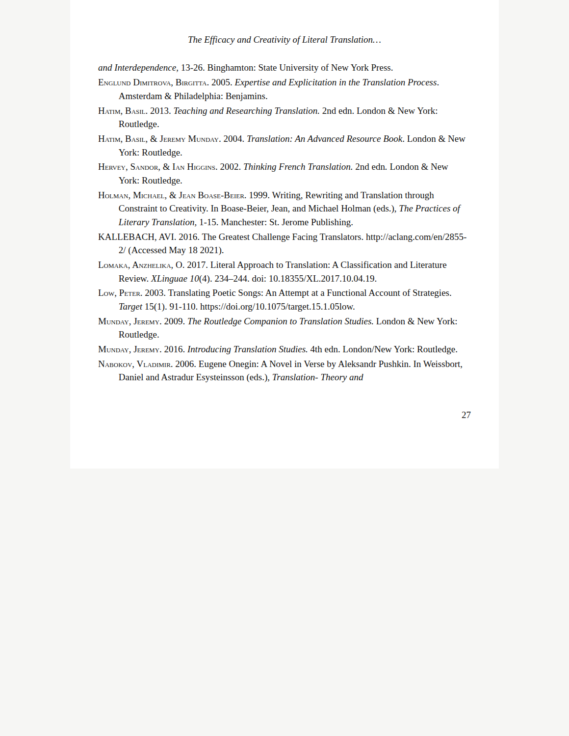The Efficacy and Creativity of Literal Translation…
and Interdependence, 13-26. Binghamton: State University of New York Press.
Englund Dimitrova, Birgitta. 2005. Expertise and Explicitation in the Translation Process. Amsterdam & Philadelphia: Benjamins.
Hatim, Basil. 2013. Teaching and Researching Translation. 2nd edn. London & New York: Routledge.
Hatim, Basil, & Jeremy Munday. 2004. Translation: An Advanced Resource Book. London & New York: Routledge.
Hervey, Sandor, & Ian Higgins. 2002. Thinking French Translation. 2nd edn. London & New York: Routledge.
Holman, Michael, & Jean Boase-Beier. 1999. Writing, Rewriting and Translation through Constraint to Creativity. In Boase-Beier, Jean, and Michael Holman (eds.), The Practices of Literary Translation, 1-15. Manchester: St. Jerome Publishing.
KALLEBACH, AVI. 2016. The Greatest Challenge Facing Translators. http://aclang.com/en/2855-2/ (Accessed May 18 2021).
Lomaka, Anzhelika, O. 2017. Literal Approach to Translation: A Classification and Literature Review. XLinguae 10(4). 234–244. doi: 10.18355/XL.2017.10.04.19.
Low, Peter. 2003. Translating Poetic Songs: An Attempt at a Functional Account of Strategies. Target 15(1). 91-110. https://doi.org/10.1075/target.15.1.05low.
Munday, Jeremy. 2009. The Routledge Companion to Translation Studies. London & New York: Routledge.
Munday, Jeremy. 2016. Introducing Translation Studies. 4th edn. London/New York: Routledge.
Nabokov, Vladimir. 2006. Eugene Onegin: A Novel in Verse by Aleksandr Pushkin. In Weissbort, Daniel and Astradur Esysteinsson (eds.), Translation- Theory and
27